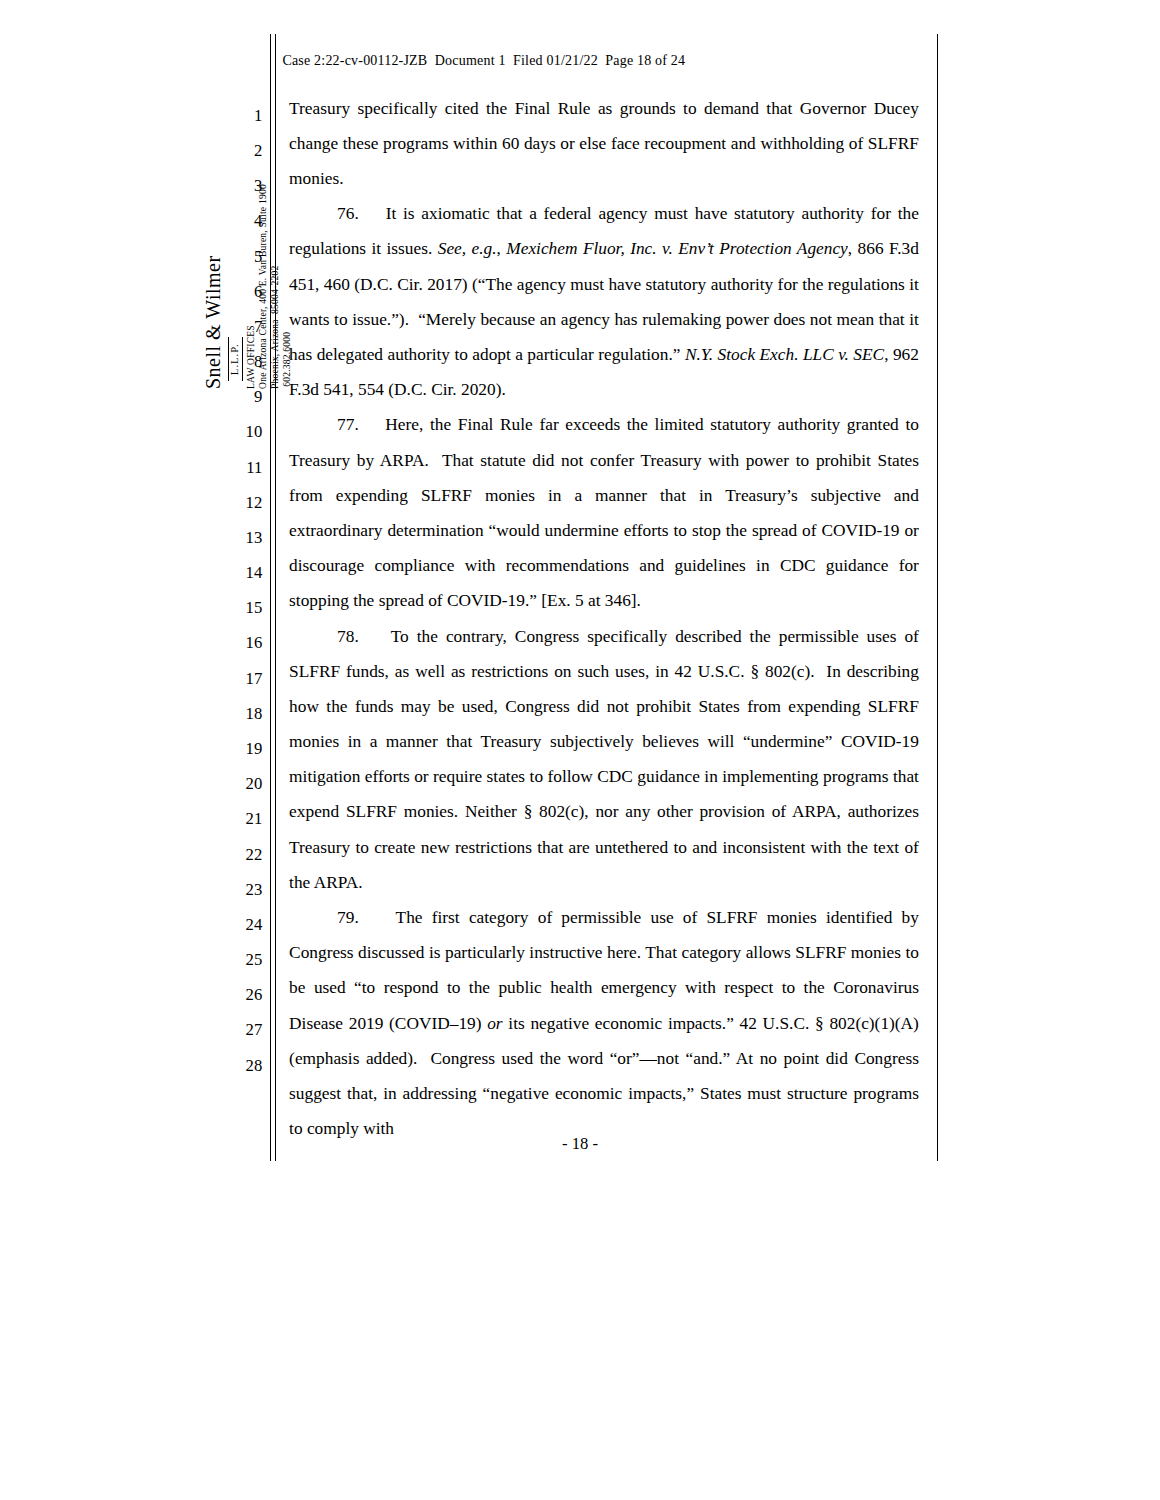Case 2:22-cv-00112-JZB Document 1 Filed 01/21/22 Page 18 of 24
1
2
3
4
5
6
7
8
9
10
11
12
13
14
15
16
17
18
19
20
21
22
23
24
25
26
27
28
Snell & Wilmer
L.L.P.
LAW OFFICES
One Arizona Center, 400 E. Van Buren, Suite 1900
Phoenix, Arizona 85004-2202
602.382.6000
Treasury specifically cited the Final Rule as grounds to demand that Governor Ducey change these programs within 60 days or else face recoupment and withholding of SLFRF monies.
76. It is axiomatic that a federal agency must have statutory authority for the regulations it issues. See, e.g., Mexichem Fluor, Inc. v. Env’t Protection Agency, 866 F.3d 451, 460 (D.C. Cir. 2017) (“The agency must have statutory authority for the regulations it wants to issue.”). “Merely because an agency has rulemaking power does not mean that it has delegated authority to adopt a particular regulation.” N.Y. Stock Exch. LLC v. SEC, 962 F.3d 541, 554 (D.C. Cir. 2020).
77. Here, the Final Rule far exceeds the limited statutory authority granted to Treasury by ARPA. That statute did not confer Treasury with power to prohibit States from expending SLFRF monies in a manner that in Treasury’s subjective and extraordinary determination “would undermine efforts to stop the spread of COVID-19 or discourage compliance with recommendations and guidelines in CDC guidance for stopping the spread of COVID-19.” [Ex. 5 at 346].
78. To the contrary, Congress specifically described the permissible uses of SLFRF funds, as well as restrictions on such uses, in 42 U.S.C. § 802(c). In describing how the funds may be used, Congress did not prohibit States from expending SLFRF monies in a manner that Treasury subjectively believes will “undermine” COVID-19 mitigation efforts or require states to follow CDC guidance in implementing programs that expend SLFRF monies. Neither § 802(c), nor any other provision of ARPA, authorizes Treasury to create new restrictions that are untethered to and inconsistent with the text of the ARPA.
79. The first category of permissible use of SLFRF monies identified by Congress discussed is particularly instructive here. That category allows SLFRF monies to be used “to respond to the public health emergency with respect to the Coronavirus Disease 2019 (COVID–19) or its negative economic impacts.” 42 U.S.C. § 802(c)(1)(A) (emphasis added). Congress used the word “or”—not “and.” At no point did Congress suggest that, in addressing “negative economic impacts,” States must structure programs to comply with
- 18 -